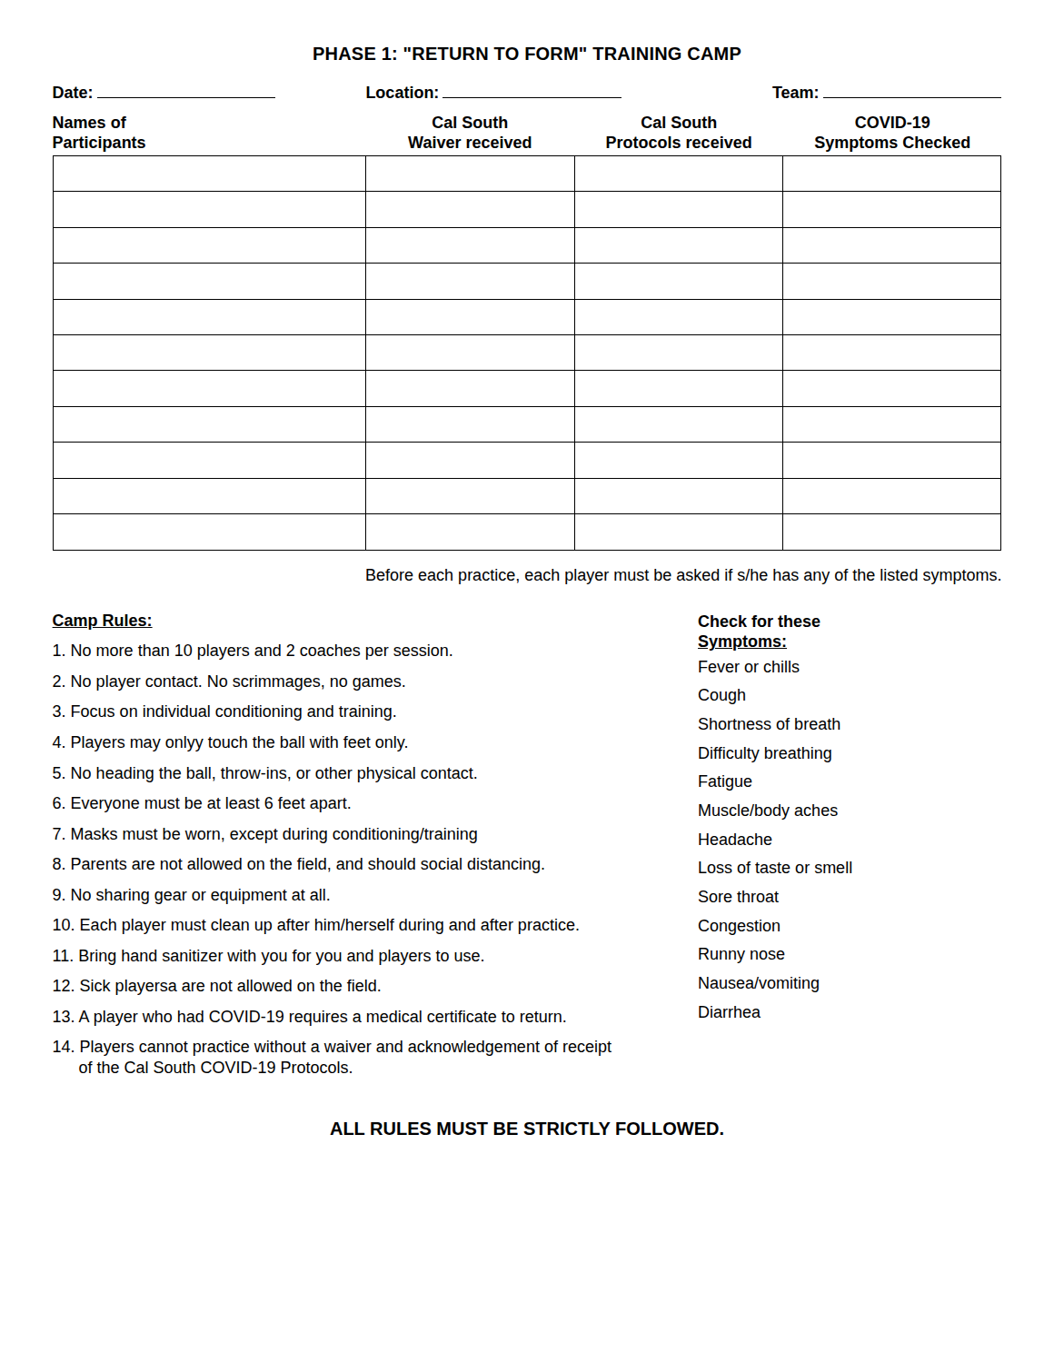PHASE 1: "RETURN TO FORM" TRAINING CAMP
| Date: | Location: | Team: |
| Names of | Cal South | Cal South | COVID-19 |
| Participants | Waiver received | Protocols received | Symptoms Checked |
Before each practice, each player must be asked if s/he has any of the listed symptoms.
| Camp Rules: 1. No more than 10 players and 2 coaches per session. 2. No player contact. No scrimmages, no games. 3. Focus on individual conditioning and training. 4. Players may onlyy touch the ball with feet only. 5. No heading the ball, throw-ins, or other physical contact. 6. Everyone must be at least 6 feet apart. 7. Masks must be worn, except during conditioning/training 8. Parents are not allowed on the field, and should social distancing. 9. No sharing gear or equipment at all. 10. Each player must clean up after him/herself during and after practice. 11. Bring hand sanitizer with you for you and players to use. 12. Sick playersa are not allowed on the field. 13. A player who had COVID-19 requires a medical certificate to return. 14. Players cannot practice without a waiver and acknowledgement of receipt of the Cal South COVID-19 Protocols. | Check for these Symptoms: Fever or chills Cough Shortness of breath Difficulty breathing Fatigue Muscle/body aches Headache Loss of taste or smell Sore throat Congestion Runny nose Nausea/vomiting Diarrhea |
ALL RULES MUST BE STRICTLY FOLLOWED.